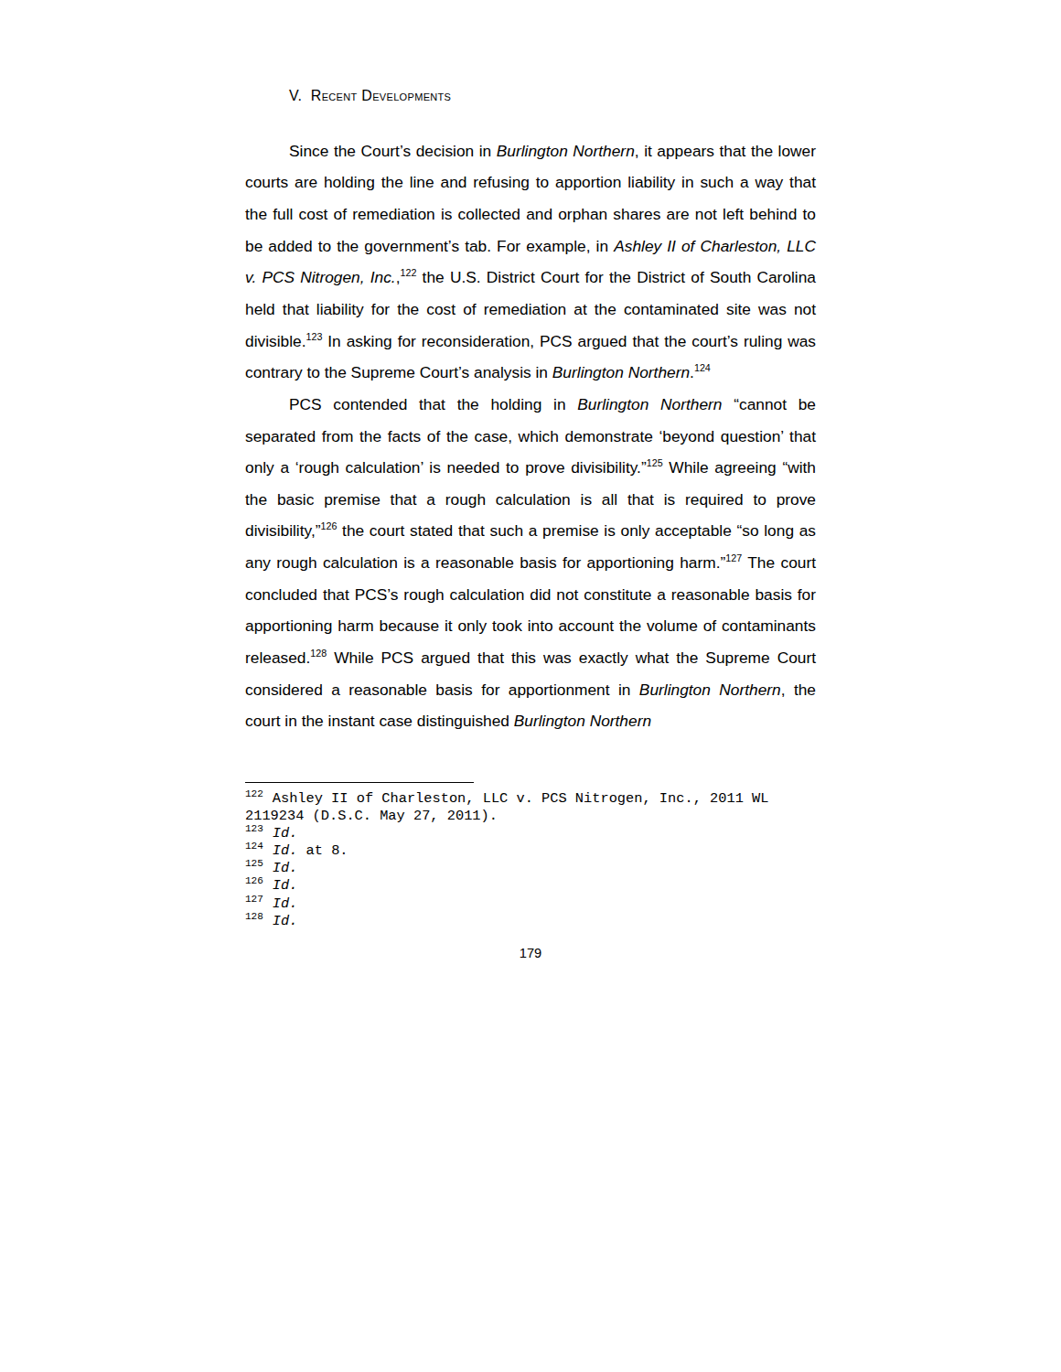V. Recent Developments
Since the Court’s decision in Burlington Northern, it appears that the lower courts are holding the line and refusing to apportion liability in such a way that the full cost of remediation is collected and orphan shares are not left behind to be added to the government’s tab. For example, in Ashley II of Charleston, LLC v. PCS Nitrogen, Inc.,122 the U.S. District Court for the District of South Carolina held that liability for the cost of remediation at the contaminated site was not divisible.123 In asking for reconsideration, PCS argued that the court’s ruling was contrary to the Supreme Court’s analysis in Burlington Northern.124
PCS contended that the holding in Burlington Northern “cannot be separated from the facts of the case, which demonstrate ‘beyond question’ that only a ‘rough calculation’ is needed to prove divisibility.”125 While agreeing “with the basic premise that a rough calculation is all that is required to prove divisibility,”126 the court stated that such a premise is only acceptable “so long as any rough calculation is a reasonable basis for apportioning harm.”127 The court concluded that PCS’s rough calculation did not constitute a reasonable basis for apportioning harm because it only took into account the volume of contaminants released.128 While PCS argued that this was exactly what the Supreme Court considered a reasonable basis for apportionment in Burlington Northern, the court in the instant case distinguished Burlington Northern
122 Ashley II of Charleston, LLC v. PCS Nitrogen, Inc., 2011 WL 2119234 (D.S.C. May 27, 2011).
123 Id.
124 Id. at 8.
125 Id.
126 Id.
127 Id.
128 Id.
179